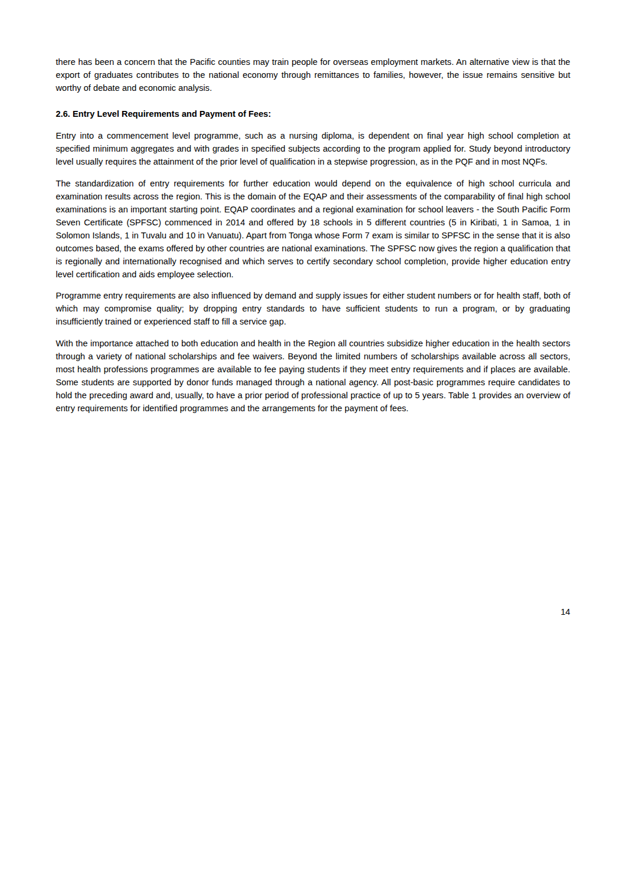there has been a concern that the Pacific counties may train people for overseas employment markets. An alternative view is that the export of graduates contributes to the national economy through remittances to families, however, the issue remains sensitive but worthy of debate and economic analysis.
2.6. Entry Level Requirements and Payment of Fees:
Entry into a commencement level programme, such as a nursing diploma, is dependent on final year high school completion at specified minimum aggregates and with grades in specified subjects according to the program applied for. Study beyond introductory level usually requires the attainment of the prior level of qualification in a stepwise progression, as in the PQF and in most NQFs.
The standardization of entry requirements for further education would depend on the equivalence of high school curricula and examination results across the region. This is the domain of the EQAP and their assessments of the comparability of final high school examinations is an important starting point. EQAP coordinates and a regional examination for school leavers - the South Pacific Form Seven Certificate (SPFSC) commenced in 2014 and offered by 18 schools in 5 different countries (5 in Kiribati, 1 in Samoa, 1 in Solomon Islands, 1 in Tuvalu and 10 in Vanuatu). Apart from Tonga whose Form 7 exam is similar to SPFSC in the sense that it is also outcomes based, the exams offered by other countries are national examinations. The SPFSC now gives the region a qualification that is regionally and internationally recognised and which serves to certify secondary school completion, provide higher education entry level certification and aids employee selection.
Programme entry requirements are also influenced by demand and supply issues for either student numbers or for health staff, both of which may compromise quality; by dropping entry standards to have sufficient students to run a program, or by graduating insufficiently trained or experienced staff to fill a service gap.
With the importance attached to both education and health in the Region all countries subsidize higher education in the health sectors through a variety of national scholarships and fee waivers. Beyond the limited numbers of scholarships available across all sectors, most health professions programmes are available to fee paying students if they meet entry requirements and if places are available. Some students are supported by donor funds managed through a national agency. All post-basic programmes require candidates to hold the preceding award and, usually, to have a prior period of professional practice of up to 5 years. Table 1 provides an overview of entry requirements for identified programmes and the arrangements for the payment of fees.
14